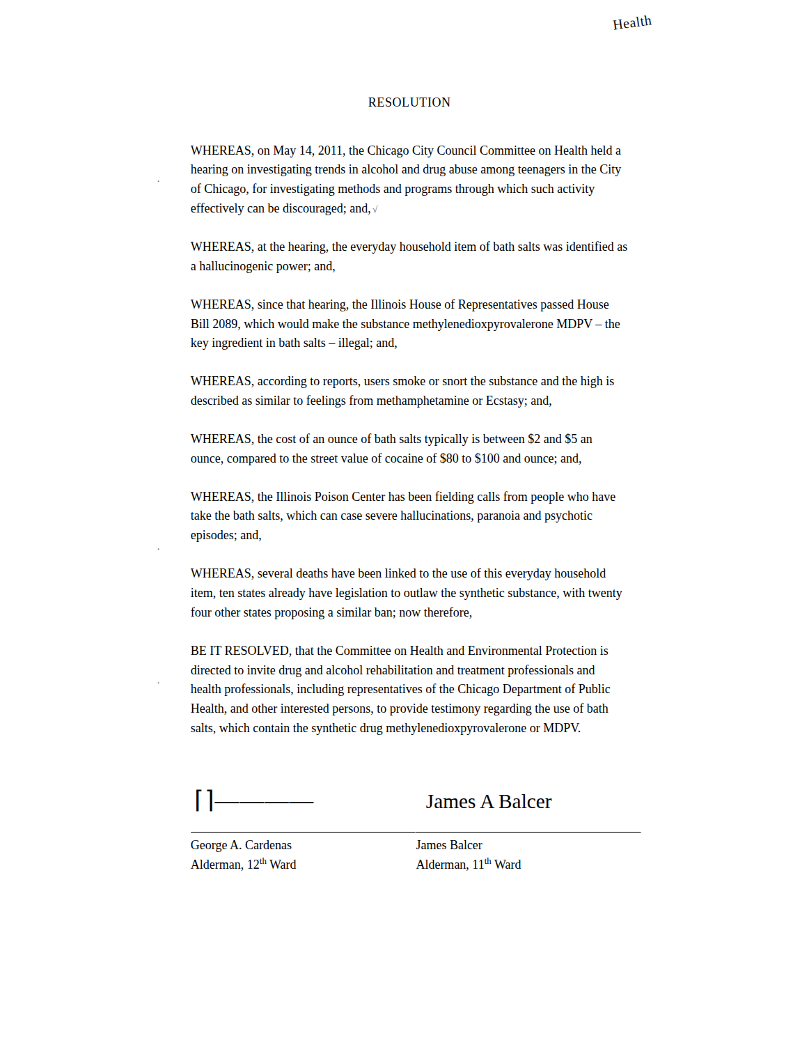Health
. . .
RESOLUTION
WHEREAS, on May 14, 2011, the Chicago City Council Committee on Health held a hearing on investigating trends in alcohol and drug abuse among teenagers in the City of Chicago, for investigating methods and programs through which such activity effectively can be discouraged; and,√
WHEREAS, at the hearing, the everyday household item of bath salts was identified as a hallucinogenic power; and,
WHEREAS, since that hearing, the Illinois House of Representatives passed House Bill 2089, which would make the substance methylenedioxpyrovalerone MDPV – the key ingredient in bath salts – illegal; and,
WHEREAS, according to reports, users smoke or snort the substance and the high is described as similar to feelings from methamphetamine or Ecstasy; and,
WHEREAS, the cost of an ounce of bath salts typically is between $2 and $5 an ounce, compared to the street value of cocaine of $80 to $100 and ounce; and,
WHEREAS, the Illinois Poison Center has been fielding calls from people who have take the bath salts, which can case severe hallucinations, paranoia and psychotic episodes; and,
WHEREAS, several deaths have been linked to the use of this everyday household item, ten states already have legislation to outlaw the synthetic substance, with twenty four other states proposing a similar ban; now therefore,
BE IT RESOLVED, that the Committee on Health and Environmental Protection is directed to invite drug and alcohol rehabilitation and treatment professionals and health professionals, including representatives of the Chicago Department of Public Health, and other interested persons, to provide testimony regarding the use of bath salts, which contain the synthetic drug methylenedioxpyrovalerone or MDPV.
| ⌈⌉———— George A. Cardenas Alderman, 12 th Ward | James A Balcer James Balcer Alderman, 11 th Ward |